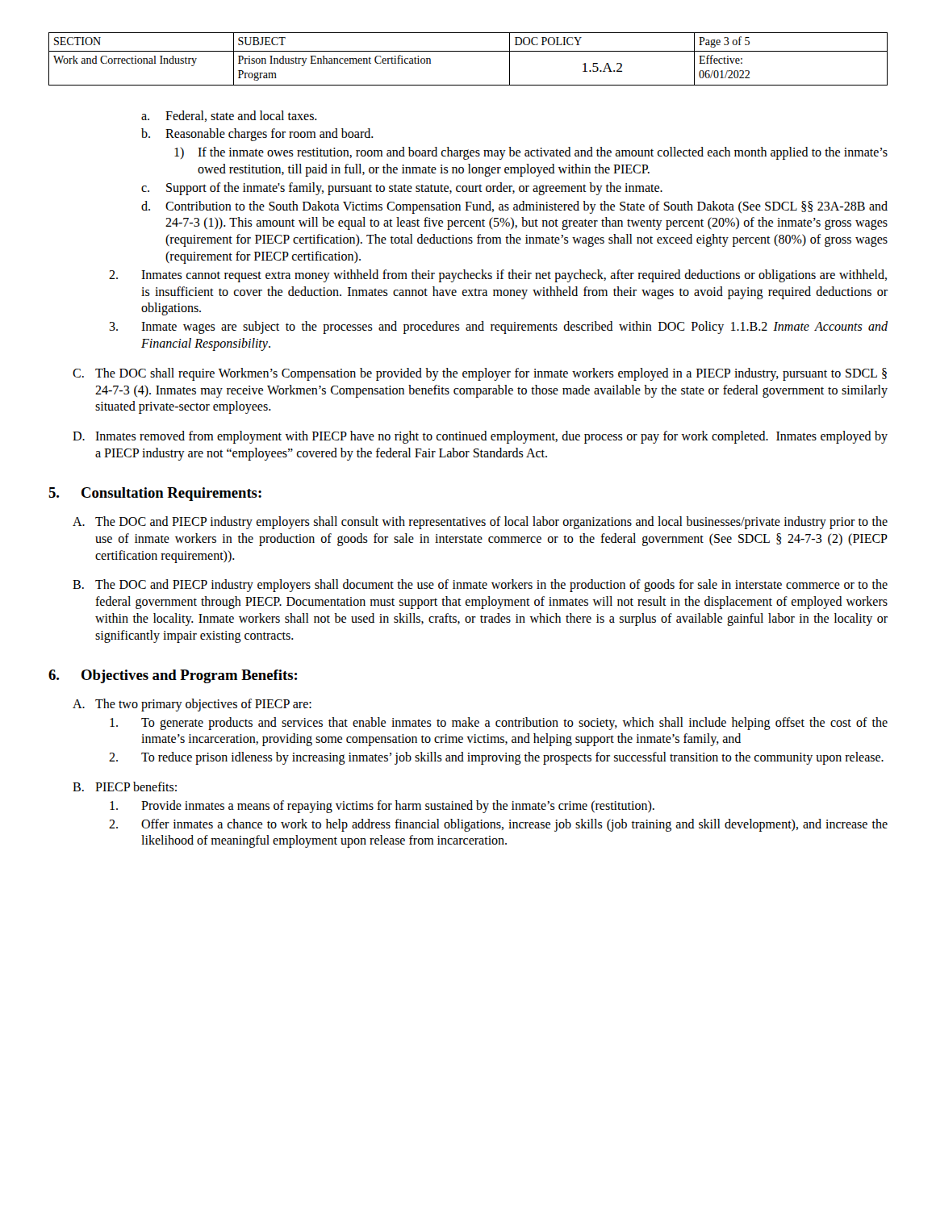| SECTION | SUBJECT | DOC POLICY | Page 3 of 5 |
| Work and Correctional Industry | Prison Industry Enhancement Certification Program | 1.5.A.2 | Effective: 06/01/2022 |
a.
Federal, state and local taxes.
b.
Reasonable charges for room and board.
1)
If the inmate owes restitution, room and board charges may be activated and the amount collected each month applied to the inmate’s owed restitution, till paid in full, or the inmate is no longer employed within the PIECP.
c.
Support of the inmate's family, pursuant to state statute, court order, or agreement by the inmate.
d.
Contribution to the South Dakota Victims Compensation Fund, as administered by the State of South Dakota (See SDCL §§ 23A-28B and 24-7-3 (1)). This amount will be equal to at least five percent (5%), but not greater than twenty percent (20%) of the inmate’s gross wages (requirement for PIECP certification). The total deductions from the inmate’s wages shall not exceed eighty percent (80%) of gross wages (requirement for PIECP certification).
2.
Inmates cannot request extra money withheld from their paychecks if their net paycheck, after required deductions or obligations are withheld, is insufficient to cover the deduction. Inmates cannot have extra money withheld from their wages to avoid paying required deductions or obligations.
3.
Inmate wages are subject to the processes and procedures and requirements described within DOC Policy 1.1.B.2 Inmate Accounts and Financial Responsibility.
C.
The DOC shall require Workmen’s Compensation be provided by the employer for inmate workers employed in a PIECP industry, pursuant to SDCL § 24-7-3 (4). Inmates may receive Workmen’s Compensation benefits comparable to those made available by the state or federal government to similarly situated private-sector employees.
D.
Inmates removed from employment with PIECP have no right to continued employment, due process or pay for work completed. Inmates employed by a PIECP industry are not “employees” covered by the federal Fair Labor Standards Act.
5. Consultation Requirements:
A.
The DOC and PIECP industry employers shall consult with representatives of local labor organizations and local businesses/private industry prior to the use of inmate workers in the production of goods for sale in interstate commerce or to the federal government (See SDCL § 24-7-3 (2) (PIECP certification requirement)).
B.
The DOC and PIECP industry employers shall document the use of inmate workers in the production of goods for sale in interstate commerce or to the federal government through PIECP. Documentation must support that employment of inmates will not result in the displacement of employed workers within the locality. Inmate workers shall not be used in skills, crafts, or trades in which there is a surplus of available gainful labor in the locality or significantly impair existing contracts.
6. Objectives and Program Benefits:
A.
The two primary objectives of PIECP are:
1.
To generate products and services that enable inmates to make a contribution to society, which shall include helping offset the cost of the inmate’s incarceration, providing some compensation to crime victims, and helping support the inmate’s family, and
2.
To reduce prison idleness by increasing inmates’ job skills and improving the prospects for successful transition to the community upon release.
B.
PIECP benefits:
1.
Provide inmates a means of repaying victims for harm sustained by the inmate’s crime (restitution).
2.
Offer inmates a chance to work to help address financial obligations, increase job skills (job training and skill development), and increase the likelihood of meaningful employment upon release from incarceration.